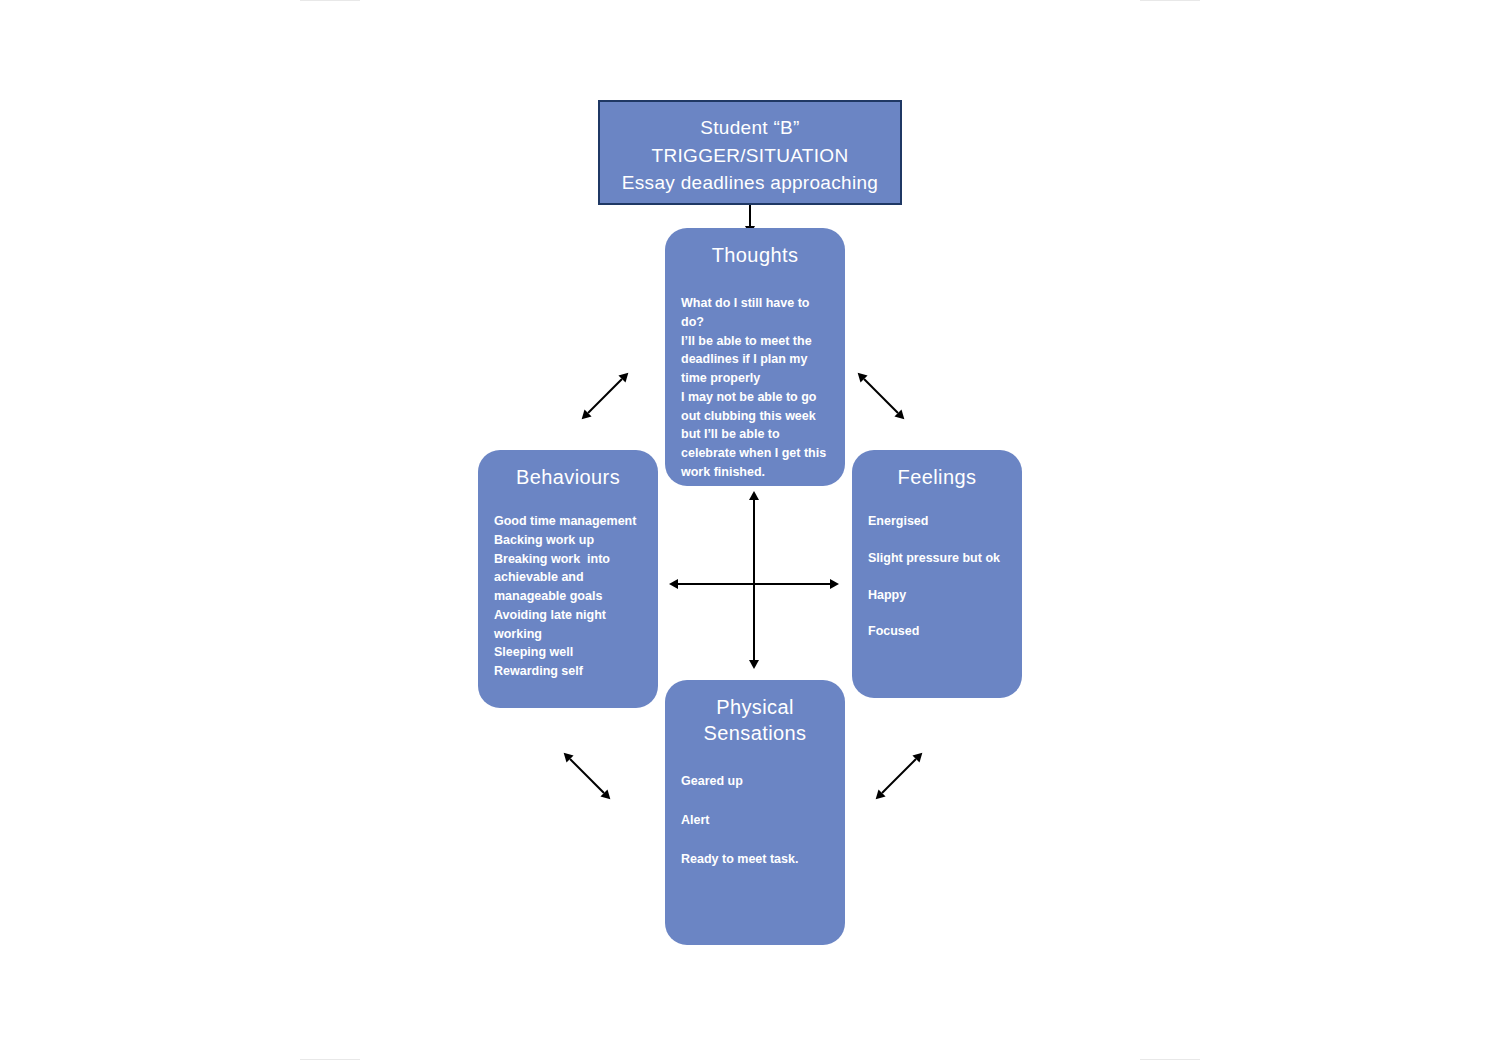Student “B”
TRIGGER/SITUATION
Essay deadlines approaching
Thoughts
What do I still have to do?
I’ll be able to meet the deadlines if I plan my time properly
I may not be able to go out clubbing this week but I’ll be able to celebrate when I get this work finished.
Behaviours
Good time management
Backing work up
Breaking work into achievable and manageable goals
Avoiding late night working
Sleeping well
Rewarding self
Feelings
Energised
Slight pressure but ok
Happy
Focused
Physical
Sensations
Geared up
Alert
Ready to meet task.